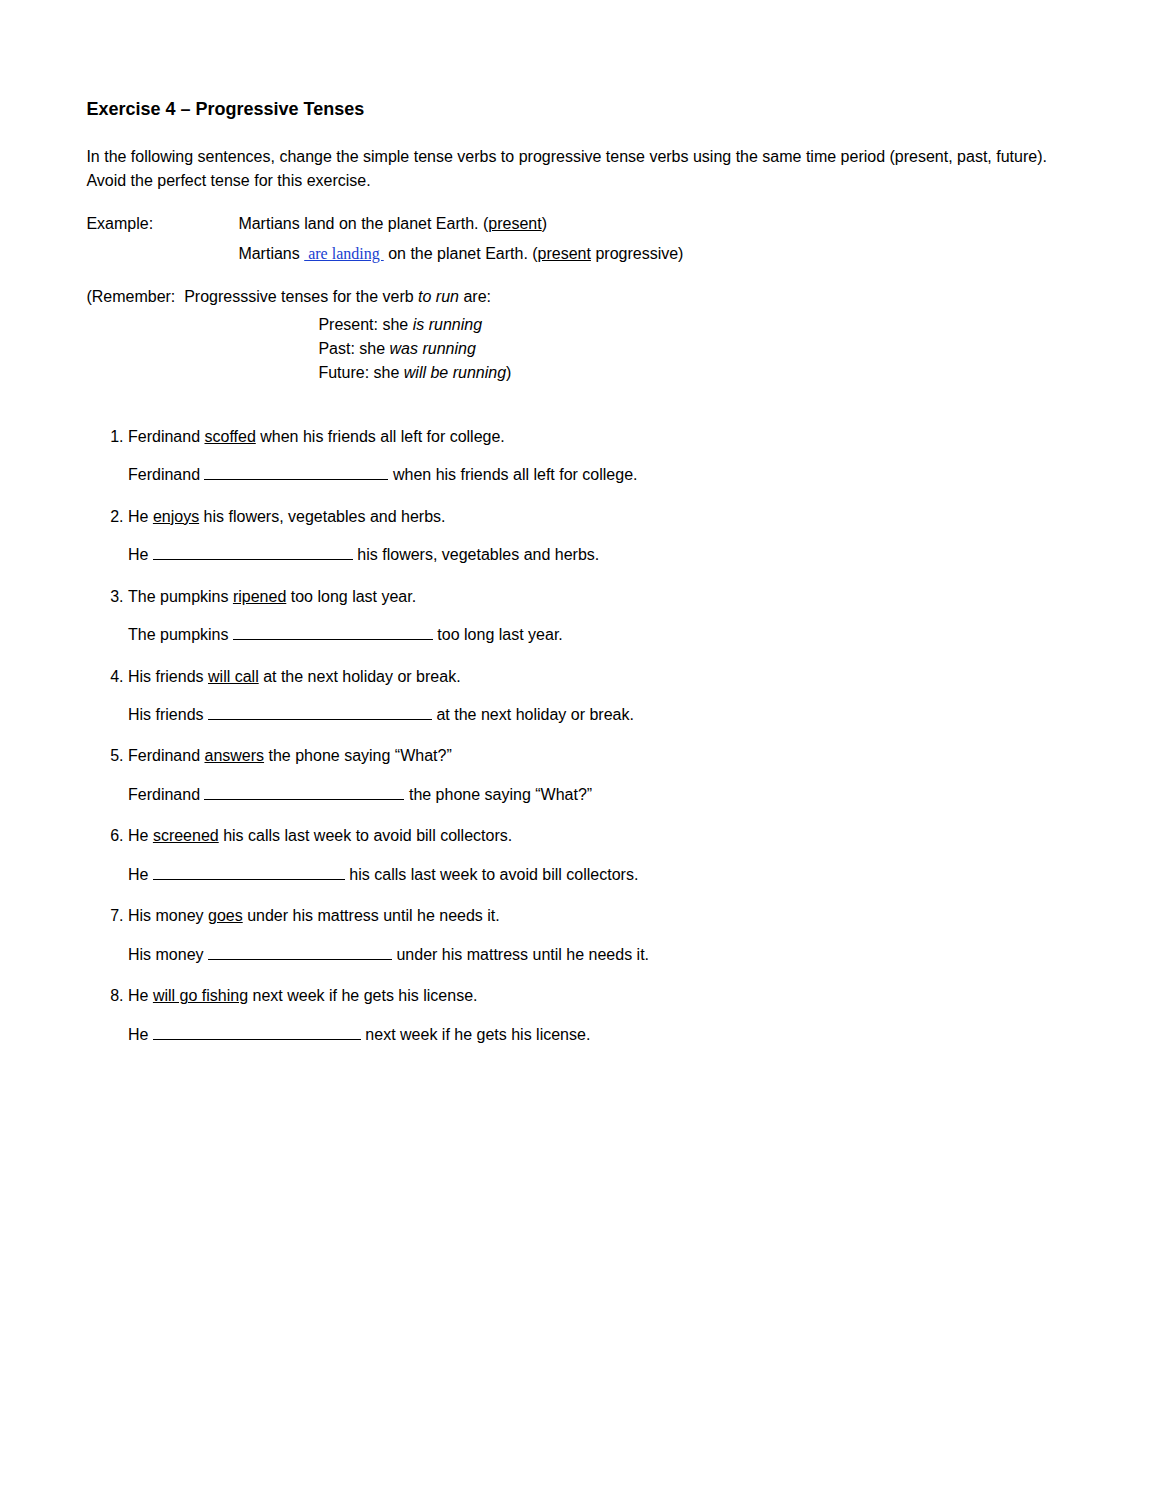Exercise 4 – Progressive Tenses
In the following sentences, change the simple tense verbs to progressive tense verbs using the same time period (present, past, future). Avoid the perfect tense for this exercise.
Example: Martians land on the planet Earth. (present)
Martians are landing on the planet Earth. (present progressive)
(Remember: Progresssive tenses for the verb to run are:
Present: she is running
Past: she was running
Future: she will be running)
Ferdinand scoffed when his friends all left for college.
Ferdinand when his friends all left for college.
He enjoys his flowers, vegetables and herbs.
He his flowers, vegetables and herbs.
The pumpkins ripened too long last year.
The pumpkins too long last year.
His friends will call at the next holiday or break.
His friends at the next holiday or break.
Ferdinand answers the phone saying “What?”
Ferdinand the phone saying “What?”
He screened his calls last week to avoid bill collectors.
He his calls last week to avoid bill collectors.
His money goes under his mattress until he needs it.
His money under his mattress until he needs it.
He will go fishing next week if he gets his license.
He next week if he gets his license.